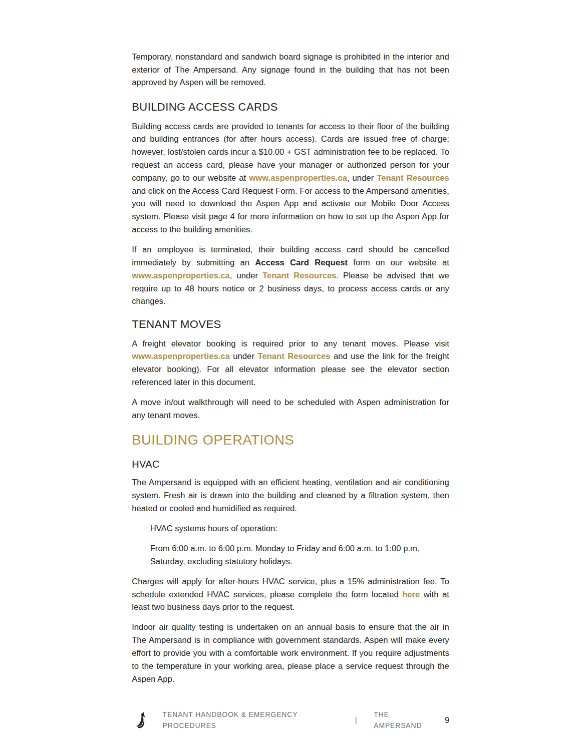Temporary, nonstandard and sandwich board signage is prohibited in the interior and exterior of The Ampersand. Any signage found in the building that has not been approved by Aspen will be removed.
Building Access Cards
Building access cards are provided to tenants for access to their floor of the building and building entrances (for after hours access). Cards are issued free of charge; however, lost/stolen cards incur a $10.00 + GST administration fee to be replaced. To request an access card, please have your manager or authorized person for your company, go to our website at www.aspenproperties.ca, under Tenant Resources and click on the Access Card Request Form. For access to the Ampersand amenities, you will need to download the Aspen App and activate our Mobile Door Access system. Please visit page 4 for more information on how to set up the Aspen App for access to the building amenities.
If an employee is terminated, their building access card should be cancelled immediately by submitting an Access Card Request form on our website at www.aspenproperties.ca, under Tenant Resources. Please be advised that we require up to 48 hours notice or 2 business days, to process access cards or any changes.
Tenant Moves
A freight elevator booking is required prior to any tenant moves. Please visit www.aspenproperties.ca under Tenant Resources and use the link for the freight elevator booking). For all elevator information please see the elevator section referenced later in this document.
A move in/out walkthrough will need to be scheduled with Aspen administration for any tenant moves.
Building Operations
HVAC
The Ampersand is equipped with an efficient heating, ventilation and air conditioning system. Fresh air is drawn into the building and cleaned by a filtration system, then heated or cooled and humidified as required.
HVAC systems hours of operation:
From 6:00 a.m. to 6:00 p.m. Monday to Friday and 6:00 a.m. to 1:00 p.m. Saturday, excluding statutory holidays.
Charges will apply for after-hours HVAC service, plus a 15% administration fee. To schedule extended HVAC services, please complete the form located here with at least two business days prior to the request.
Indoor air quality testing is undertaken on an annual basis to ensure that the air in The Ampersand is in compliance with government standards. Aspen will make every effort to provide you with a comfortable work environment. If you require adjustments to the temperature in your working area, please place a service request through the Aspen App.
Tenant Handbook & Emergency Procedures | The Ampersand 9